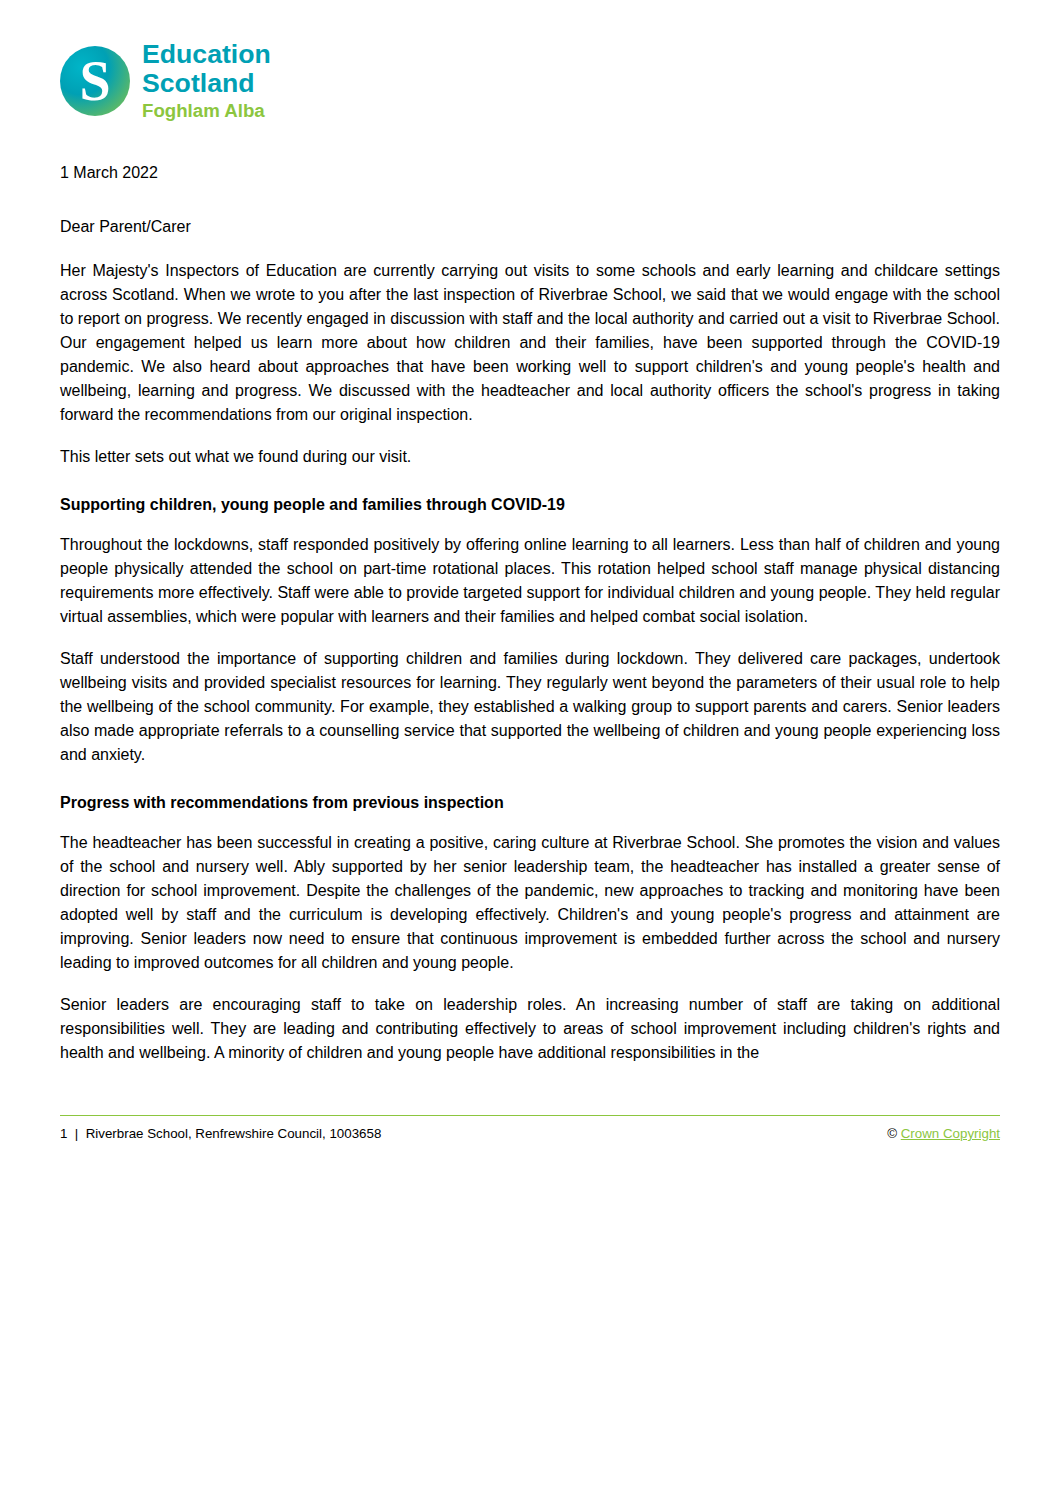S
Education Scotland Foghlam Alba
1 March 2022
Dear Parent/Carer
Her Majesty's Inspectors of Education are currently carrying out visits to some schools and early learning and childcare settings across Scotland. When we wrote to you after the last inspection of Riverbrae School, we said that we would engage with the school to report on progress. We recently engaged in discussion with staff and the local authority and carried out a visit to Riverbrae School. Our engagement helped us learn more about how children and their families, have been supported through the COVID-19 pandemic. We also heard about approaches that have been working well to support children's and young people's health and wellbeing, learning and progress. We discussed with the headteacher and local authority officers the school's progress in taking forward the recommendations from our original inspection.
This letter sets out what we found during our visit.
Supporting children, young people and families through COVID-19
Throughout the lockdowns, staff responded positively by offering online learning to all learners. Less than half of children and young people physically attended the school on part-time rotational places. This rotation helped school staff manage physical distancing requirements more effectively. Staff were able to provide targeted support for individual children and young people. They held regular virtual assemblies, which were popular with learners and their families and helped combat social isolation.
Staff understood the importance of supporting children and families during lockdown. They delivered care packages, undertook wellbeing visits and provided specialist resources for learning. They regularly went beyond the parameters of their usual role to help the wellbeing of the school community. For example, they established a walking group to support parents and carers. Senior leaders also made appropriate referrals to a counselling service that supported the wellbeing of children and young people experiencing loss and anxiety.
Progress with recommendations from previous inspection
The headteacher has been successful in creating a positive, caring culture at Riverbrae School. She promotes the vision and values of the school and nursery well. Ably supported by her senior leadership team, the headteacher has installed a greater sense of direction for school improvement. Despite the challenges of the pandemic, new approaches to tracking and monitoring have been adopted well by staff and the curriculum is developing effectively. Children's and young people's progress and attainment are improving. Senior leaders now need to ensure that continuous improvement is embedded further across the school and nursery leading to improved outcomes for all children and young people.
Senior leaders are encouraging staff to take on leadership roles. An increasing number of staff are taking on additional responsibilities well. They are leading and contributing effectively to areas of school improvement including children's rights and health and wellbeing. A minority of children and young people have additional responsibilities in the
1 | Riverbrae School, Renfrewshire Council, 1003658 © Crown Copyright